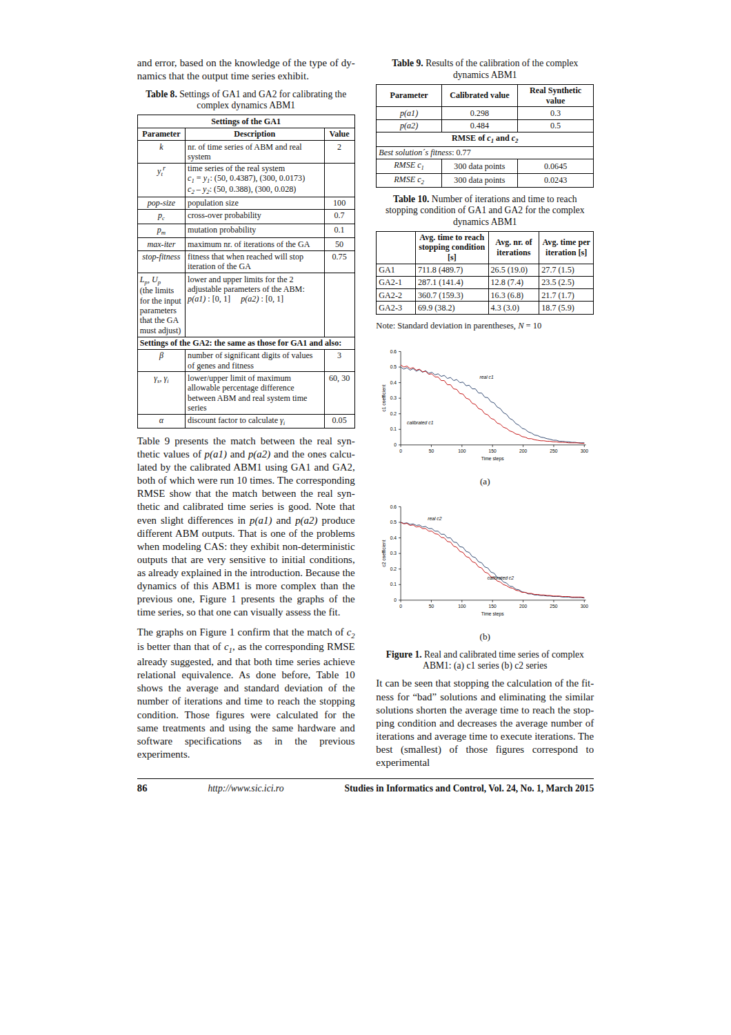and error, based on the knowledge of the type of dynamics that the output time series exhibit.
Table 8. Settings of GA1 and GA2 for calibrating the complex dynamics ABM1
| Settings of the GA1 |
| --- |
| Parameter | Description | Value |
| k | nr. of time series of ABM and real system | 2 |
| y t r | time series of the real system c 1 = y 1 : (50, 0.4387), (300, 0.0173) c 2 – y 2 : (50, 0.388), (300, 0.028) | |
| pop-size | population size | 100 |
| p c | cross-over probability | 0.7 |
| p m | mutation probability | 0.1 |
| max-iter | maximum nr. of iterations of the GA | 50 |
| stop-fitness | fitness that when reached will stop iteration of the GA | 0.75 |
| L p , U p (the limits for the input parameters that the GA must adjust) | lower and upper limits for the 2 adjustable parameters of the ABM: p(a1) : [0, 1] p(a2) : [0, 1] | |
| Settings of the GA2: the same as those for GA1 and also: |
| β | number of significant digits of values of genes and fitness | 3 |
| γ s , γ i | lower/upper limit of maximum allowable percentage difference between ABM and real system time series | 60, 30 |
| α | discount factor to calculate γ i | 0.05 |
Table 9 presents the match between the real synthetic values of p(a1) and p(a2) and the ones calculated by the calibrated ABM1 using GA1 and GA2, both of which were run 10 times. The corresponding RMSE show that the match between the real synthetic and calibrated time series is good. Note that even slight differences in p(a1) and p(a2) produce different ABM outputs. That is one of the problems when modeling CAS: they exhibit non-deterministic outputs that are very sensitive to initial conditions, as already explained in the introduction. Because the dynamics of this ABM1 is more complex than the previous one, Figure 1 presents the graphs of the time series, so that one can visually assess the fit.
The graphs on Figure 1 confirm that the match of c2 is better than that of c1, as the corresponding RMSE already suggested, and that both time series achieve relational equivalence. As done before, Table 10 shows the average and standard deviation of the number of iterations and time to reach the stopping condition. Those figures were calculated for the same treatments and using the same hardware and software specifications as in the previous experiments.
Table 9. Results of the calibration of the complex dynamics ABM1
| Parameter | Calibrated value | Real Synthetic value |
| --- | --- | --- |
| p(a1) | 0.298 | 0.3 |
| p(a2) | 0.484 | 0.5 |
| RMSE of c 1 and c 2 |
| Best solution´s fitness : 0.77 |
| RMSE c 1 | 300 data points | 0.0645 |
| RMSE c 2 | 300 data points | 0.0243 |
Table 10. Number of iterations and time to reach stopping condition of GA1 and GA2 for the complex dynamics ABM1
| | Avg. time to reach stopping condition [s] | Avg. nr. of iterations | Avg. time per iteration [s] |
| --- | --- | --- | --- |
| GA1 | 711.8 (489.7) | 26.5 (19.0) | 27.7 (1.5) |
| GA2-1 | 287.1 (141.4) | 12.8 (7.4) | 23.5 (2.5) |
| GA2-2 | 360.7 (159.3) | 16.3 (6.8) | 21.7 (1.7) |
| GA2-3 | 69.9 (38.2) | 4.3 (3.0) | 18.7 (5.9) |
Note: Standard deviation in parentheses, N = 10
0 0.1 0.2 0.3 0.4 0.5 0.6 0 50 100 150 200 250 300 Time steps c1 coefficient real c1 calibrated c1
(a)
0 0.1 0.2 0.3 0.4 0.5 0.6 0 50 100 150 200 250 300 Time steps c2 coefficient real c2 calibrated c2
(b)
Figure 1. Real and calibrated time series of complex ABM1: (a) c1 series (b) c2 series
It can be seen that stopping the calculation of the fitness for “bad” solutions and eliminating the similar solutions shorten the average time to reach the stopping condition and decreases the average number of iterations and average time to execute iterations. The best (smallest) of those figures correspond to experimental
86
http://www.sic.ici.ro
Studies in Informatics and Control, Vol. 24, No. 1, March 2015